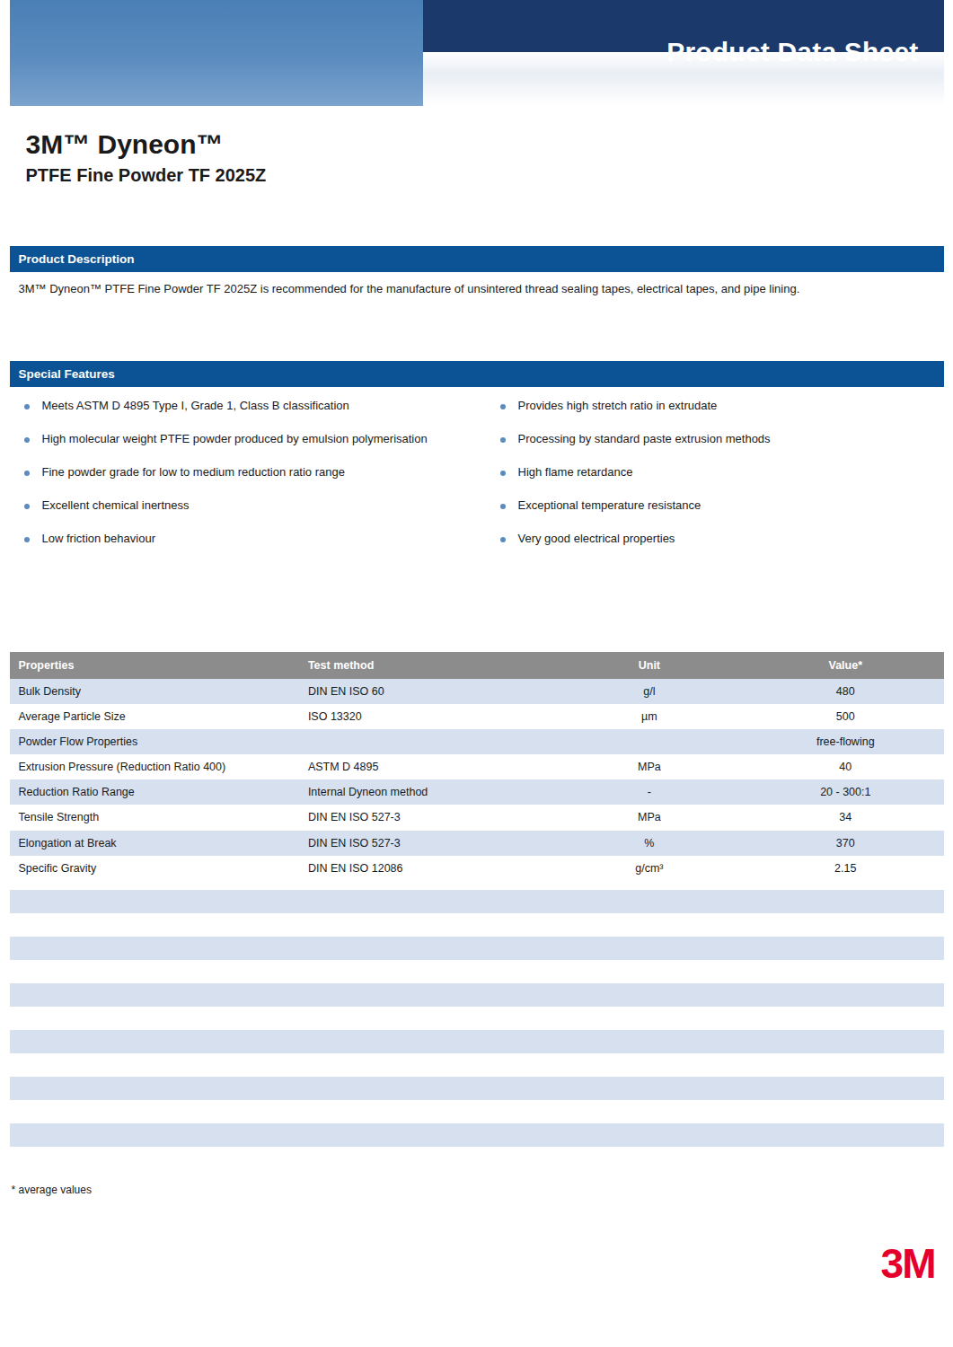Product Data Sheet
3M™ Dyneon™
PTFE Fine Powder TF 2025Z
Product Description
3M™ Dyneon™ PTFE Fine Powder TF 2025Z is recommended for the manufacture of unsintered thread sealing tapes, electrical tapes, and pipe lining.
Special Features
Meets ASTM D 4895 Type I, Grade 1, Class B classification
High molecular weight PTFE powder produced by emulsion polymerisation
Fine powder grade for low to medium reduction ratio range
Excellent chemical inertness
Low friction behaviour
Provides high stretch ratio in extrudate
Processing by standard paste extrusion methods
High flame retardance
Exceptional temperature resistance
Very good electrical properties
| Properties | Test method | Unit | Value* |
| --- | --- | --- | --- |
| Bulk Density | DIN EN ISO 60 | g/l | 480 |
| Average Particle Size | ISO 13320 | µm | 500 |
| Powder Flow Properties | | | free-flowing |
| Extrusion Pressure (Reduction Ratio 400) | ASTM D 4895 | MPa | 40 |
| Reduction Ratio Range | Internal Dyneon method | - | 20 - 300:1 |
| Tensile Strength | DIN EN ISO 527-3 | MPa | 34 |
| Elongation at Break | DIN EN ISO 527-3 | % | 370 |
| Specific Gravity | DIN EN ISO 12086 | g/cm³ | 2.15 |
* average values
3M